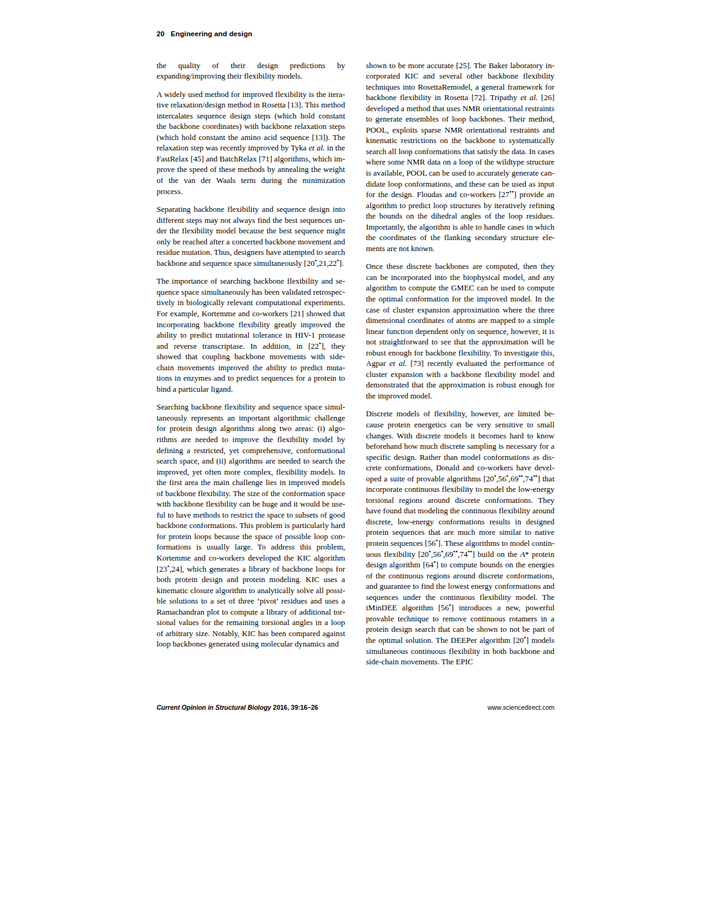20 Engineering and design
the quality of their design predictions by expanding/improving their flexibility models.
A widely used method for improved flexibility is the iterative relaxation/design method in Rosetta [13]. This method intercalates sequence design steps (which hold constant the backbone coordinates) with backbone relaxation steps (which hold constant the amino acid sequence [13]). The relaxation step was recently improved by Tyka et al. in the FastRelax [45] and BatchRelax [71] algorithms, which improve the speed of these methods by annealing the weight of the van der Waals term during the minimization process.
Separating backbone flexibility and sequence design into different steps may not always find the best sequences under the flexibility model because the best sequence might only be reached after a concerted backbone movement and residue mutation. Thus, designers have attempted to search backbone and sequence space simultaneously [20•,21,22•].
The importance of searching backbone flexibility and sequence space simultaneously has been validated retrospectively in biologically relevant computational experiments. For example, Kortemme and co-workers [21] showed that incorporating backbone flexibility greatly improved the ability to predict mutational tolerance in HIV-1 protease and reverse transcriptase. In addition, in [22•], they showed that coupling backbone movements with side-chain movements improved the ability to predict mutations in enzymes and to predict sequences for a protein to bind a particular ligand.
Searching backbone flexibility and sequence space simultaneously represents an important algorithmic challenge for protein design algorithms along two areas: (i) algorithms are needed to improve the flexibility model by defining a restricted, yet comprehensive, conformational search space, and (ii) algorithms are needed to search the improved, yet often more complex, flexibility models. In the first area the main challenge lies in improved models of backbone flexibility. The size of the conformation space with backbone flexibility can be huge and it would be useful to have methods to restrict the space to subsets of good backbone conformations. This problem is particularly hard for protein loops because the space of possible loop conformations is usually large. To address this problem, Kortemme and co-workers developed the KIC algorithm [23•,24], which generates a library of backbone loops for both protein design and protein modeling. KIC uses a kinematic closure algorithm to analytically solve all possible solutions to a set of three ‘pivot’ residues and uses a Ramachandran plot to compute a library of additional torsional values for the remaining torsional angles in a loop of arbitrary size. Notably, KIC has been compared against loop backbones generated using molecular dynamics and
shown to be more accurate [25]. The Baker laboratory incorporated KIC and several other backbone flexibility techniques into RosettaRemodel, a general framework for backbone flexibility in Rosetta [72]. Tripathy et al. [26] developed a method that uses NMR orientational restraints to generate ensembles of loop backbones. Their method, POOL, exploits sparse NMR orientational restraints and kinematic restrictions on the backbone to systematically search all loop conformations that satisfy the data. In cases where some NMR data on a loop of the wildtype structure is available, POOL can be used to accurately generate candidate loop conformations, and these can be used as input for the design. Floudas and co-workers [27••] provide an algorithm to predict loop structures by iteratively refining the bounds on the dihedral angles of the loop residues. Importantly, the algorithm is able to handle cases in which the coordinates of the flanking secondary structure elements are not known.
Once these discrete backbones are computed, then they can be incorporated into the biophysical model, and any algorithm to compute the GMEC can be used to compute the optimal conformation for the improved model. In the case of cluster expansion approximation where the three dimensional coordinates of atoms are mapped to a simple linear function dependent only on sequence, however, it is not straightforward to see that the approximation will be robust enough for backbone flexibility. To investigate this, Agpar et al. [73] recently evaluated the performance of cluster expansion with a backbone flexibility model and demonstrated that the approximation is robust enough for the improved model.
Discrete models of flexibility, however, are limited because protein energetics can be very sensitive to small changes. With discrete models it becomes hard to know beforehand how much discrete sampling is necessary for a specific design. Rather than model conformations as discrete conformations, Donald and co-workers have developed a suite of provable algorithms [20•,56•,69••,74••] that incorporate continuous flexibility to model the low-energy torsional regions around discrete conformations. They have found that modeling the continuous flexibility around discrete, low-energy conformations results in designed protein sequences that are much more similar to native protein sequences [56•]. These algorithms to model continuous flexibility [20•,56•,69••,74••] build on the A* protein design algorithm [64•] to compute bounds on the energies of the continuous regions around discrete conformations, and guarantee to find the lowest energy conformations and sequences under the continuous flexibility model. The iMinDEE algorithm [56•] introduces a new, powerful provable technique to remove continuous rotamers in a protein design search that can be shown to not be part of the optimal solution. The DEEPer algorithm [20•] models simultaneous continuous flexibility in both backbone and side-chain movements. The EPIC
Current Opinion in Structural Biology 2016, 39:16–26
www.sciencedirect.com